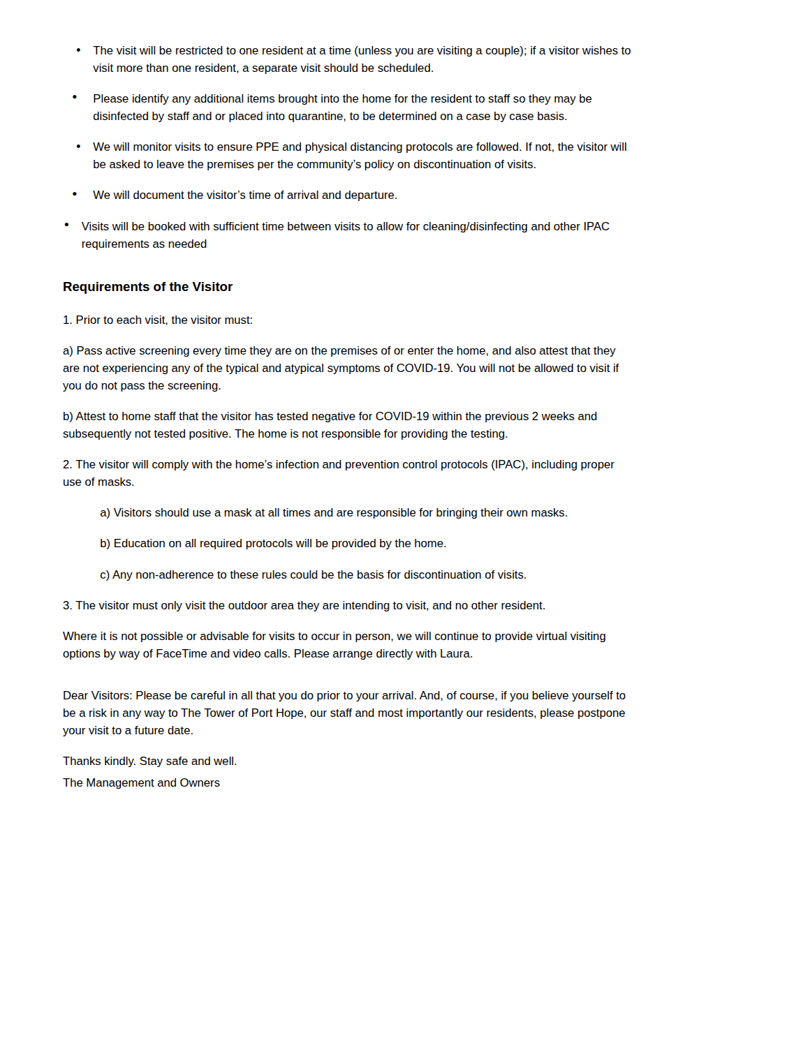The visit will be restricted to one resident at a time (unless you are visiting a couple); if a visitor wishes to visit more than one resident, a separate visit should be scheduled.
Please identify any additional items brought into the home for the resident to staff so they may be disinfected by staff and or placed into quarantine, to be determined on a case by case basis.
We will monitor visits to ensure PPE and physical distancing protocols are followed. If not, the visitor will be asked to leave the premises per the community’s policy on discontinuation of visits.
We will document the visitor’s time of arrival and departure.
Visits will be booked with sufficient time between visits to allow for cleaning/disinfecting and other IPAC requirements as needed
Requirements of the Visitor
1. Prior to each visit, the visitor must:
a) Pass active screening every time they are on the premises of or enter the home, and also attest that they are not experiencing any of the typical and atypical symptoms of COVID-19. You will not be allowed to visit if you do not pass the screening.
b) Attest to home staff that the visitor has tested negative for COVID-19 within the previous 2 weeks and subsequently not tested positive. The home is not responsible for providing the testing.
2. The visitor will comply with the home’s infection and prevention control protocols (IPAC), including proper use of masks.
a) Visitors should use a mask at all times and are responsible for bringing their own masks.
b) Education on all required protocols will be provided by the home.
c) Any non-adherence to these rules could be the basis for discontinuation of visits.
3. The visitor must only visit the outdoor area they are intending to visit, and no other resident.
Where it is not possible or advisable for visits to occur in person, we will continue to provide virtual visiting options by way of FaceTime and video calls. Please arrange directly with Laura.
Dear Visitors: Please be careful in all that you do prior to your arrival. And, of course, if you believe yourself to be a risk in any way to The Tower of Port Hope, our staff and most importantly our residents, please postpone your visit to a future date.
Thanks kindly. Stay safe and well.
The Management and Owners